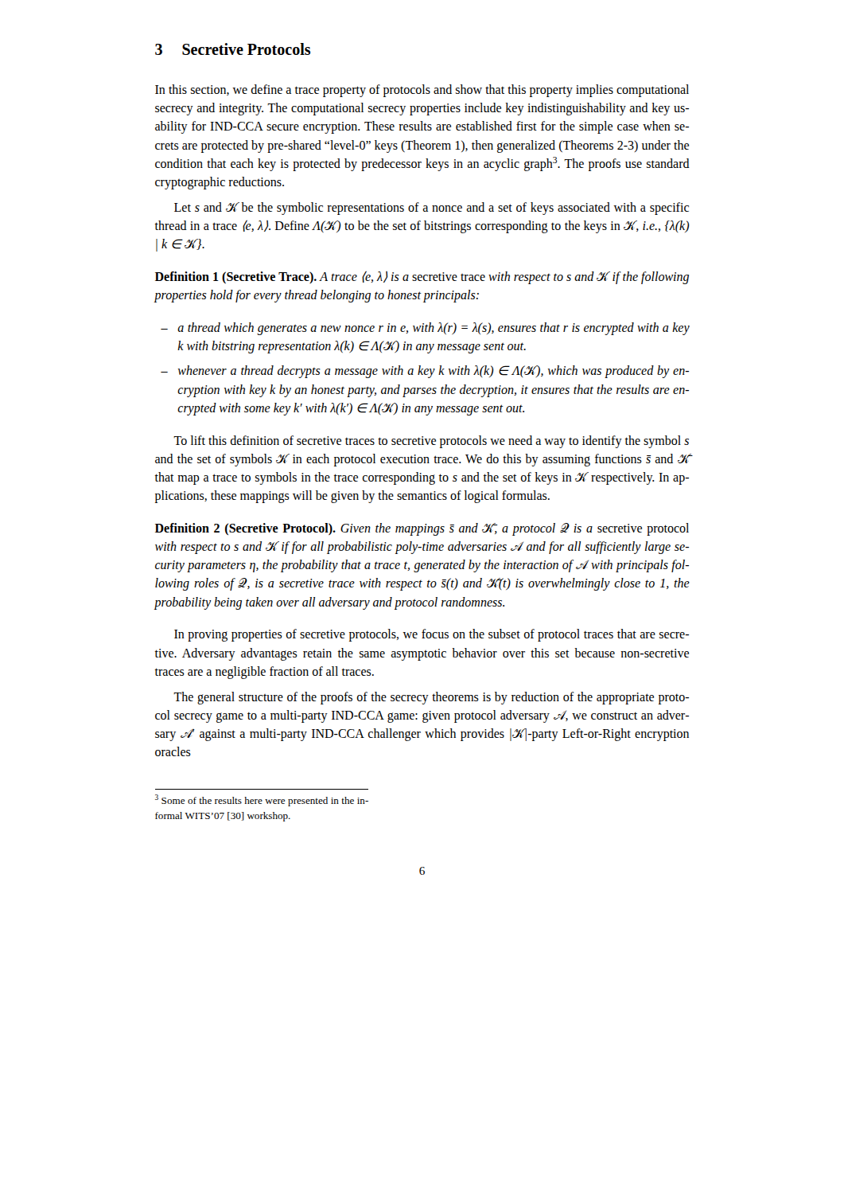3 Secretive Protocols
In this section, we define a trace property of protocols and show that this property implies computational secrecy and integrity. The computational secrecy properties include key indistinguishability and key usability for IND-CCA secure encryption. These results are established first for the simple case when secrets are protected by pre-shared “level-0” keys (Theorem 1), then generalized (Theorems 2-3) under the condition that each key is protected by predecessor keys in an acyclic graph3. The proofs use standard cryptographic reductions.
Let s and 𝒦 be the symbolic representations of a nonce and a set of keys associated with a specific thread in a trace ⟨e, λ⟩. Define Λ(𝒦) to be the set of bitstrings corresponding to the keys in 𝒦, i.e., {λ(k) | k ∈ 𝒦}.
Definition 1 (Secretive Trace). A trace ⟨e, λ⟩ is a secretive trace with respect to s and 𝒦 if the following properties hold for every thread belonging to honest principals:
a thread which generates a new nonce r in e, with λ(r) = λ(s), ensures that r is encrypted with a key k with bitstring representation λ(k) ∈ Λ(𝒦) in any message sent out.
whenever a thread decrypts a message with a key k with λ(k) ∈ Λ(𝒦), which was produced by encryption with key k by an honest party, and parses the decryption, it ensures that the results are encrypted with some key k′ with λ(k′) ∈ Λ(𝒦) in any message sent out.
To lift this definition of secretive traces to secretive protocols we need a way to identify the symbol s and the set of symbols 𝒦 in each protocol execution trace. We do this by assuming functions s̄ and 𝒦̄ that map a trace to symbols in the trace corresponding to s and the set of keys in 𝒦 respectively. In applications, these mappings will be given by the semantics of logical formulas.
Definition 2 (Secretive Protocol). Given the mappings s̄ and 𝒦̄, a protocol 𝒬 is a secretive protocol with respect to s and 𝒦 if for all probabilistic poly-time adversaries 𝒜 and for all sufficiently large security parameters η, the probability that a trace t, generated by the interaction of 𝒜 with principals following roles of 𝒬, is a secretive trace with respect to s̄(t) and 𝒦̄(t) is overwhelmingly close to 1, the probability being taken over all adversary and protocol randomness.
In proving properties of secretive protocols, we focus on the subset of protocol traces that are secretive. Adversary advantages retain the same asymptotic behavior over this set because non-secretive traces are a negligible fraction of all traces.
The general structure of the proofs of the secrecy theorems is by reduction of the appropriate protocol secrecy game to a multi-party IND-CCA game: given protocol adversary 𝒜, we construct an adversary 𝒜′ against a multi-party IND-CCA challenger which provides |𝒦|-party Left-or-Right encryption oracles
3 Some of the results here were presented in the informal WITS’07 [30] workshop.
6